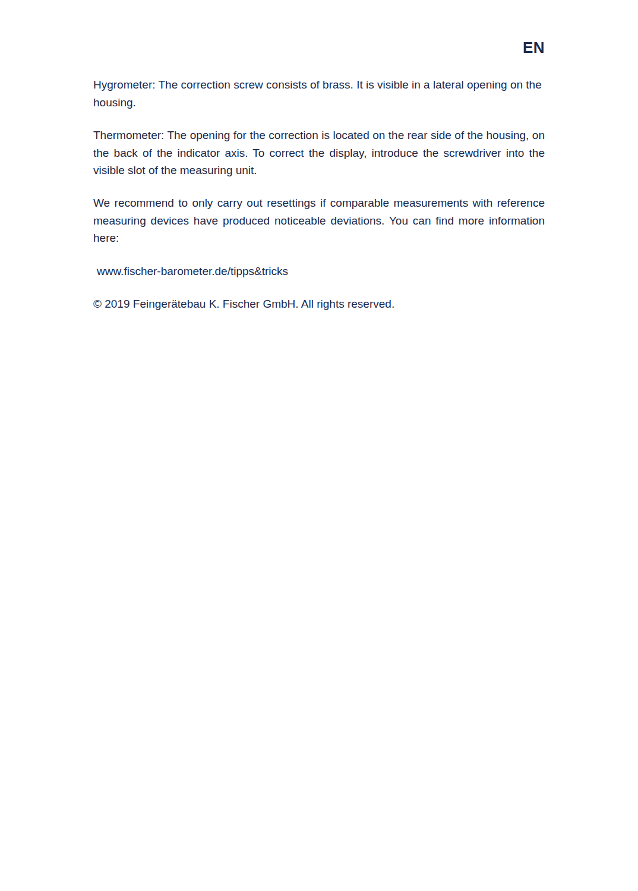EN
Hygrometer: The correction screw consists of brass. It is visible in a lateral opening on the housing.
Thermometer: The opening for the correction is located on the rear side of the housing, on the back of the indicator axis. To correct the display, introduce the screwdriver into the visible slot of the measuring unit.
We recommend to only carry out resettings if comparable measurements with reference measuring devices have produced noticeable deviations. You can find more information here:
www.fischer-barometer.de/tipps&tricks
© 2019 Feingerätebau K. Fischer GmbH. All rights reserved.